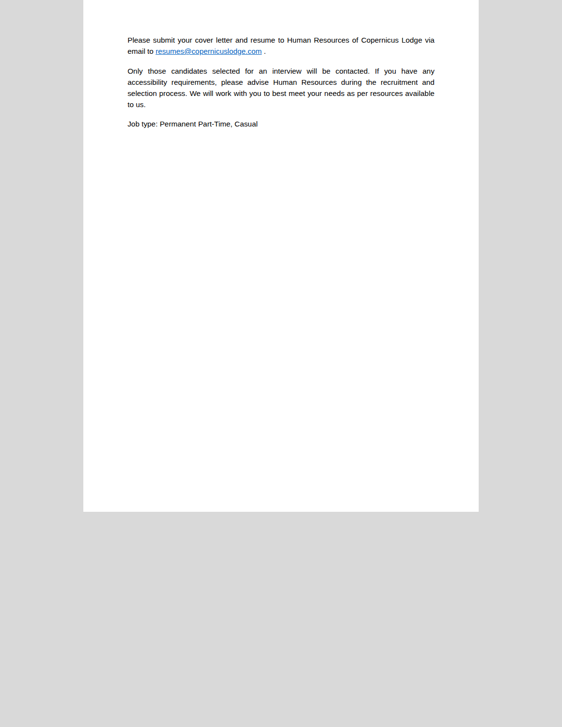Please submit your cover letter and resume to Human Resources of Copernicus Lodge via email to resumes@copernicuslodge.com .
Only those candidates selected for an interview will be contacted. If you have any accessibility requirements, please advise Human Resources during the recruitment and selection process. We will work with you to best meet your needs as per resources available to us.
Job type: Permanent Part-Time, Casual